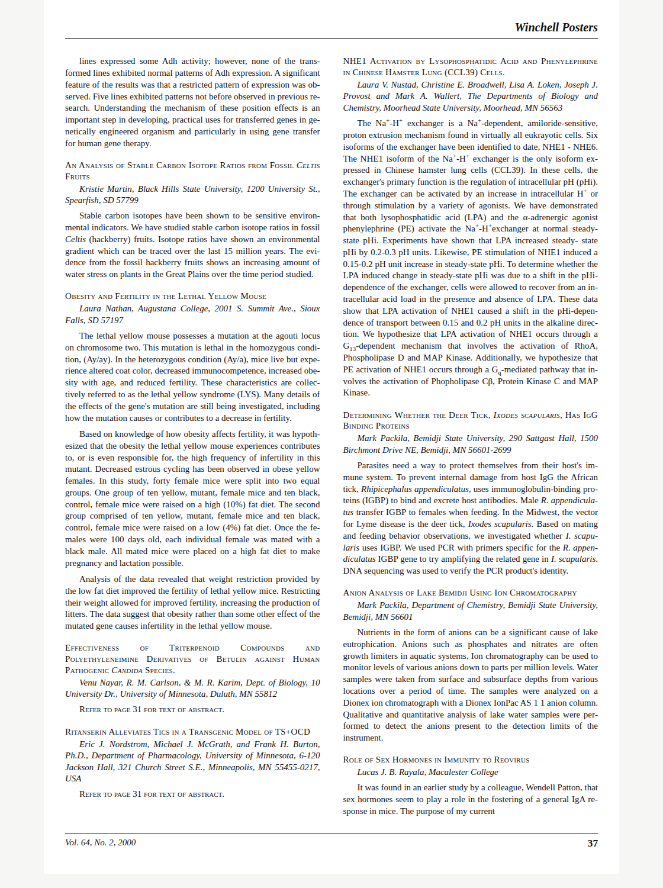Winchell Posters
lines expressed some Adh activity; however, none of the transformed lines exhibited normal patterns of Adh expression. A significant feature of the results was that a restricted pattern of expression was observed. Five lines exhibited patterns not before observed in previous research. Understanding the mechanism of these position effects is an important step in developing, practical uses for transferred genes in genetically engineered organism and particularly in using gene transfer for human gene therapy.
An Analysis of Stable Carbon Isotope Ratios from Fossil Celtis Fruits
Kristie Martin, Black Hills State University, 1200 University St., Spearfish, SD 57799
Stable carbon isotopes have been shown to be sensitive environmental indicators. We have studied stable carbon isotope ratios in fossil Celtis (hackberry) fruits. Isotope ratios have shown an environmental gradient which can be traced over the last 15 million years. The evidence from the fossil hackberry fruits shows an increasing amount of water stress on plants in the Great Plains over the time period studied.
Obesity and Fertility in the Lethal Yellow Mouse
Laura Nathan, Augustana College, 2001 S. Summit Ave., Sioux Falls, SD 57197
The lethal yellow mouse possesses a mutation at the agouti locus on chromosome two. This mutation is lethal in the homozygous condition, (Ay/ay). In the heterozygous condition (Ay/a), mice live but experience altered coat color, decreased immunocompetence, increased obesity with age, and reduced fertility. These characteristics are collectively referred to as the lethal yellow syndrome (LYS). Many details of the effects of the gene's mutation are still being investigated, including how the mutation causes or contributes to a decrease in fertility.
Based on knowledge of how obesity affects fertility, it was hypothesized that the obesity the lethal yellow mouse experiences contributes to, or is even responsible for, the high frequency of infertility in this mutant. Decreased estrous cycling has been observed in obese yellow females. In this study, forty female mice were split into two equal groups. One group of ten yellow, mutant, female mice and ten black, control, female mice were raised on a high (10%) fat diet. The second group comprised of ten yellow, mutant, female mice and ten black, control, female mice were raised on a low (4%) fat diet. Once the females were 100 days old, each individual female was mated with a black male. All mated mice were placed on a high fat diet to make pregnancy and lactation possible.
Analysis of the data revealed that weight restriction provided by the low fat diet improved the fertility of lethal yellow mice. Restricting their weight allowed for improved fertility, increasing the production of litters. The data suggest that obesity rather than some other effect of the mutated gene causes infertility in the lethal yellow mouse.
Effectiveness of Triterpenoid Compounds and Polyethyleneimine Derivatives of Betulin against Human Pathogenic Candida Species.
Venu Nayar, R. M. Carlson, & M. R. Karim, Dept. of Biology, 10 University Dr., University of Minnesota, Duluth, MN 55812
Refer to page 31 for text of abstract.
Ritanserin Alleviates Tics in a Transgenic Model of TS+OCD
Eric J. Nordstrom, Michael J. McGrath, and Frank H. Burton, Ph.D., Department of Pharmacology, University of Minnesota, 6-120 Jackson Hall, 321 Church Street S.E., Minneapolis, MN 55455-0217, USA
Refer to page 31 for text of abstract.
NHE1 Activation by Lysophosphatidic Acid and Phenylephrine in Chinese Hamster Lung (CCL39) Cells.
Laura V. Nustad, Christine E. Broadwell, Lisa A. Loken, Joseph J. Provost and Mark A. Wallert, The Departments of Biology and Chemistry, Moorhead State University, Moorhead, MN 56563
The Na+-H+ exchanger is a Na+-dependent, amiloride-sensitive, proton extrusion mechanism found in virtually all eukrayotic cells. Six isoforms of the exchanger have been identified to date, NHE1 - NHE6. The NHE1 isoform of the Na+-H+ exchanger is the only isoform expressed in Chinese hamster lung cells (CCL39). In these cells, the exchanger's primary function is the regulation of intracellular pH (pHi). The exchanger can be activated by an increase in intracellular H+ or through stimulation by a variety of agonists. We have demonstrated that both lysophosphatidic acid (LPA) and the α-adrenergic agonist phenylephrine (PE) activate the Na+-H+exchanger at normal steady-state pHi. Experiments have shown that LPA increased steady- state pHi by 0.2-0.3 pH units. Likewise, PE stimulation of NHE1 induced a 0.15-0.2 pH unit increase in steady-state pHi. To determine whether the LPA induced change in steady-state pHi was due to a shift in the pHi-dependence of the exchanger, cells were allowed to recover from an intracellular acid load in the presence and absence of LPA. These data show that LPA activation of NHE1 caused a shift in the pHi-dependence of transport between 0.15 and 0.2 pH units in the alkaline direction. We hypothesize that LPA activation of NHE1 occurs through a G13-dependent mechanism that involves the activation of RhoA, Phospholipase D and MAP Kinase. Additionally, we hypothesize that PE activation of NHE1 occurs through a Gq-mediated pathway that involves the activation of Phopholipase Cβ, Protein Kinase C and MAP Kinase.
Determining Whether the Deer Tick, Ixodes scapularis, Has IgG Binding Proteins
Mark Packila, Bemidji State University, 290 Sattgast Hall, 1500 Birchmont Drive NE, Bemidji, MN 56601-2699
Parasites need a way to protect themselves from their host's immune system. To prevent internal damage from host IgG the African tick, Rhipicephalus appendiculatus, uses immunoglobulin-binding proteins (IGBP) to bind and excrete host antibodies. Male R. appendiculatus transfer IGBP to females when feeding. In the Midwest, the vector for Lyme disease is the deer tick, Ixodes scapularis. Based on mating and feeding behavior observations, we investigated whether I. scapularis uses IGBP. We used PCR with primers specific for the R. appendiculatus IGBP gene to try amplifying the related gene in I. scapularis. DNA sequencing was used to verify the PCR product's identity.
Anion Analysis of Lake Bemidji Using Ion Chromatography
Mark Packila, Department of Chemistry, Bemidji State University, Bemidji, MN 56601
Nutrients in the form of anions can be a significant cause of lake eutrophication. Anions such as phosphates and nitrates are often growth limiters in aquatic systems, Ion chromatography can be used to monitor levels of various anions down to parts per million levels. Water samples were taken from surface and subsurface depths from various locations over a period of time. The samples were analyzed on a Dionex ion chromatograph with a Dionex IonPac AS 1 1 anion column. Qualitative and quantitative analysis of lake water samples were performed to detect the anions present to the detection limits of the instrument.
Role of Sex Hormones in Immunity to Reovirus
Lucas J. B. Rayala, Macalester College
It was found in an earlier study by a colleague, Wendell Patton, that sex hormones seem to play a role in the fostering of a general IgA response in mice. The purpose of my current
Vol. 64, No. 2, 2000 37